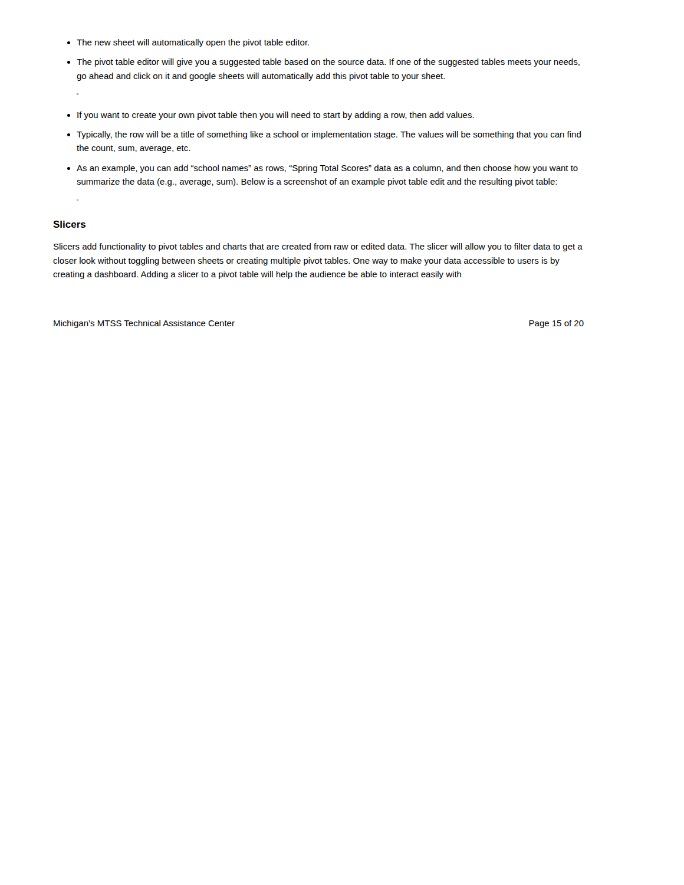The new sheet will automatically open the pivot table editor.
The pivot table editor will give you a suggested table based on the source data. If one of the suggested tables meets your needs, go ahead and click on it and google sheets will automatically add this pivot table to your sheet.
If you want to create your own pivot table then you will need to start by adding a row, then add values.
Typically, the row will be a title of something like a school or implementation stage. The values will be something that you can find the count, sum, average, etc.
As an example, you can add “school names” as rows, “Spring Total Scores” data as a column, and then choose how you want to summarize the data (e.g., average, sum). Below is a screenshot of an example pivot table edit and the resulting pivot table:
Slicers
Slicers add functionality to pivot tables and charts that are created from raw or edited data. The slicer will allow you to filter data to get a closer look without toggling between sheets or creating multiple pivot tables. One way to make your data accessible to users is by creating a dashboard. Adding a slicer to a pivot table will help the audience be able to interact easily with
Michigan’s MTSS Technical Assistance Center Page 15 of 20